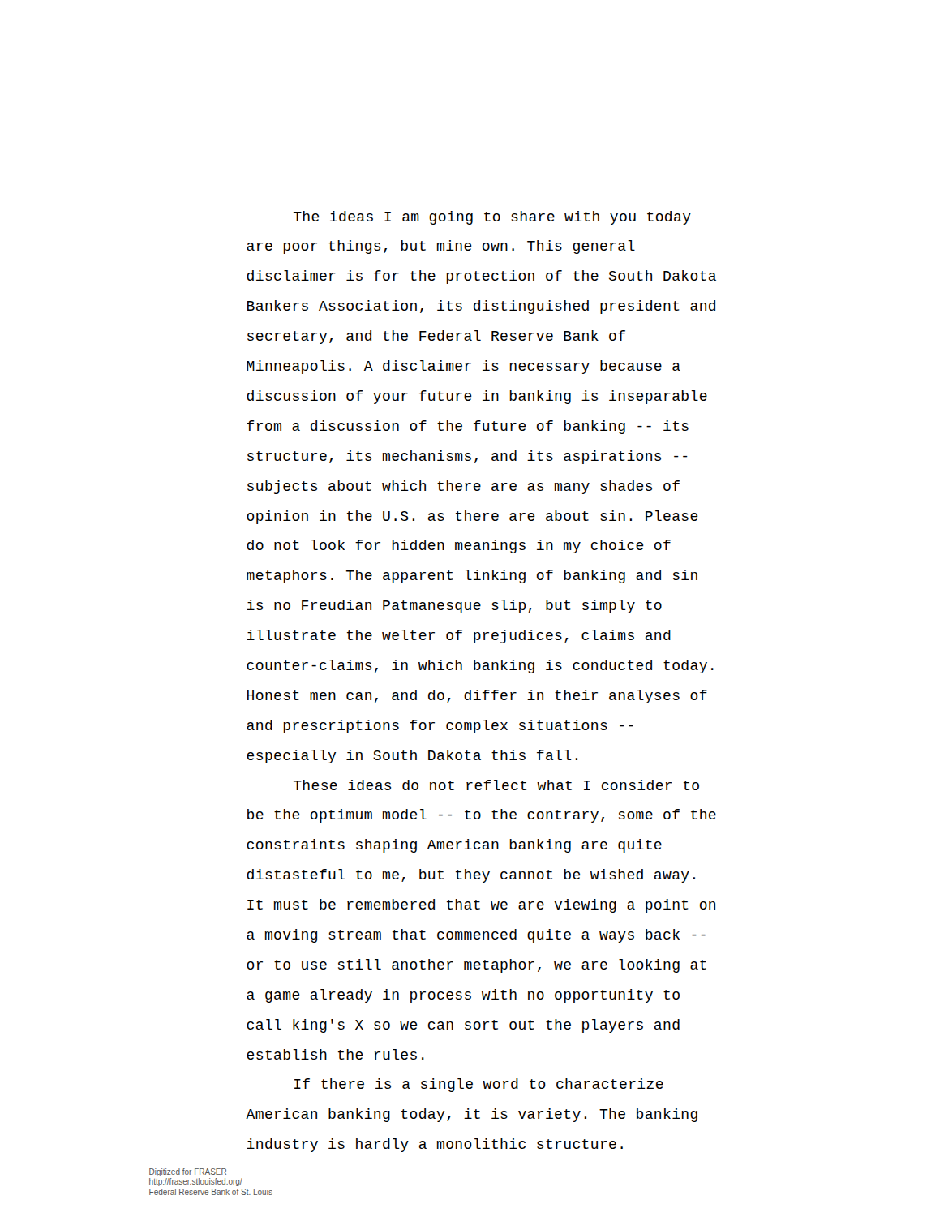The ideas I am going to share with you today are poor things, but mine own. This general disclaimer is for the protection of the South Dakota Bankers Association, its distinguished president and secretary, and the Federal Reserve Bank of Minneapolis. A disclaimer is necessary because a discussion of your future in banking is inseparable from a discussion of the future of banking -- its structure, its mechanisms, and its aspirations -- subjects about which there are as many shades of opinion in the U.S. as there are about sin. Please do not look for hidden meanings in my choice of metaphors. The apparent linking of banking and sin is no Freudian Patmanesque slip, but simply to illustrate the welter of prejudices, claims and counter-claims, in which banking is conducted today. Honest men can, and do, differ in their analyses of and prescriptions for complex situations -- especially in South Dakota this fall.
These ideas do not reflect what I consider to be the optimum model -- to the contrary, some of the constraints shaping American banking are quite distasteful to me, but they cannot be wished away. It must be remembered that we are viewing a point on a moving stream that commenced quite a ways back -- or to use still another metaphor, we are looking at a game already in process with no opportunity to call king's X so we can sort out the players and establish the rules.
If there is a single word to characterize American banking today, it is variety. The banking industry is hardly a monolithic structure.
Digitized for FRASER
http://fraser.stlouisfed.org/
Federal Reserve Bank of St. Louis